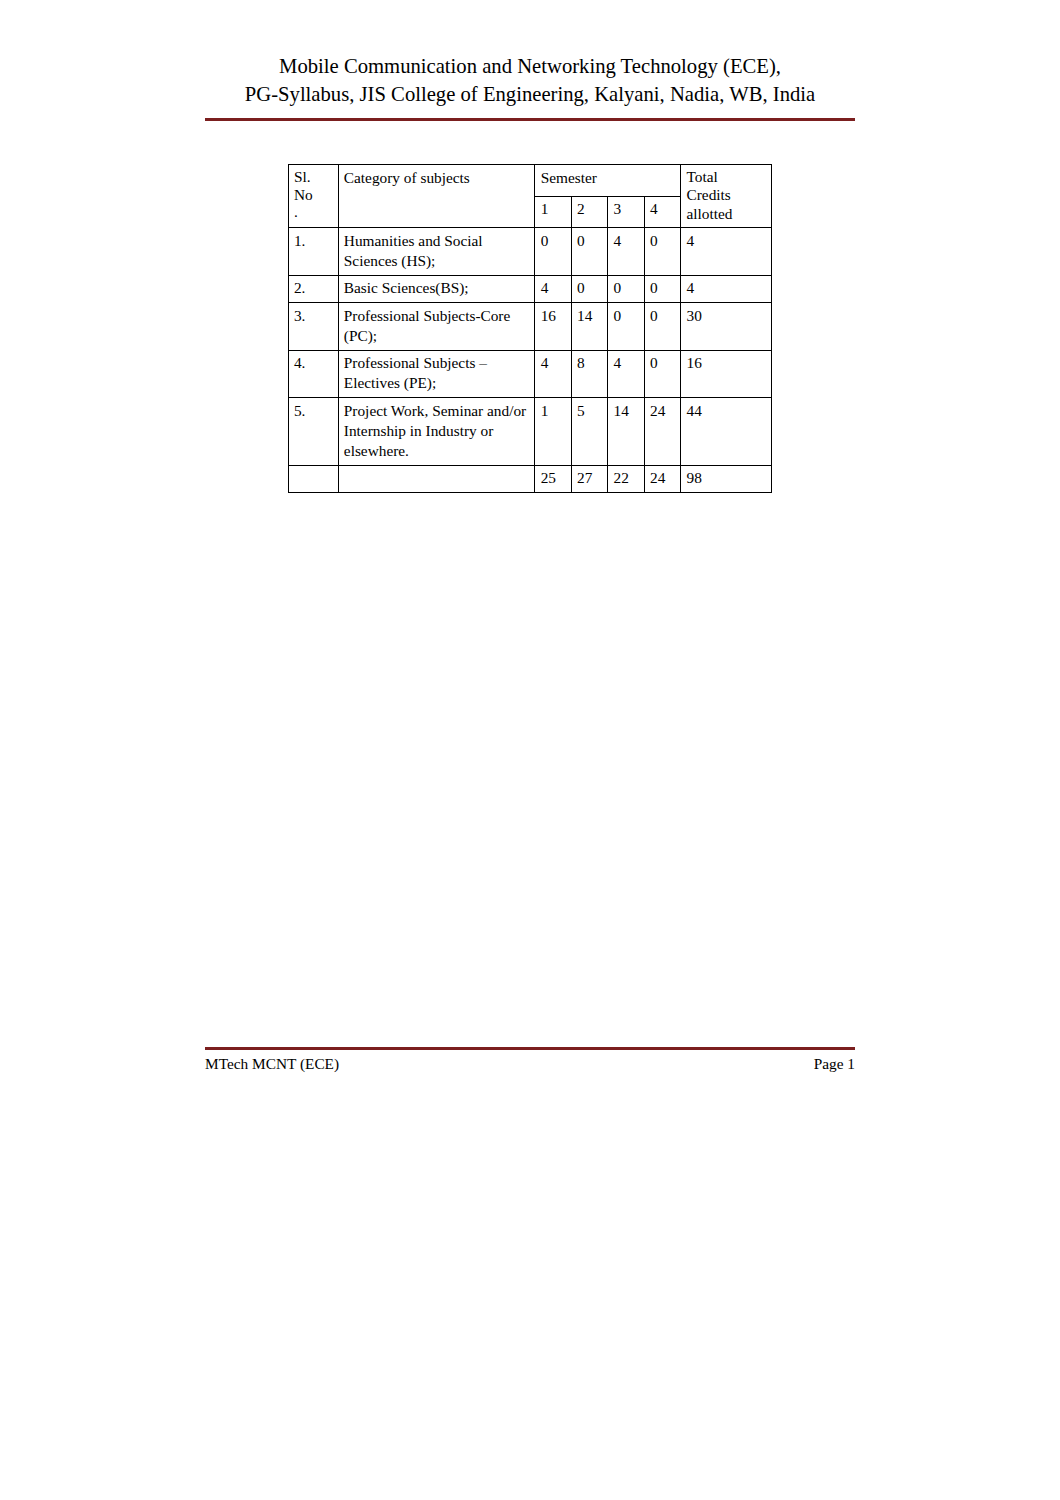Mobile Communication and Networking Technology (ECE),
PG-Syllabus, JIS College of Engineering, Kalyani, Nadia, WB, India
| Sl. No . | Category of subjects | Semester | Total Credits allotted |
| --- | --- | --- | --- |
| 1 | 2 | 3 | 4 |
| 1. | Humanities and Social Sciences (HS); | 0 | 0 | 4 | 0 | 4 |
| 2. | Basic Sciences(BS); | 4 | 0 | 0 | 0 | 4 |
| 3. | Professional Subjects-Core (PC); | 16 | 14 | 0 | 0 | 30 |
| 4. | Professional Subjects – Electives (PE); | 4 | 8 | 4 | 0 | 16 |
| 5. | Project Work, Seminar and/or Internship in Industry or elsewhere. | 1 | 5 | 14 | 24 | 44 |
| | | 25 | 27 | 22 | 24 | 98 |
MTech MCNT (ECE) Page 1